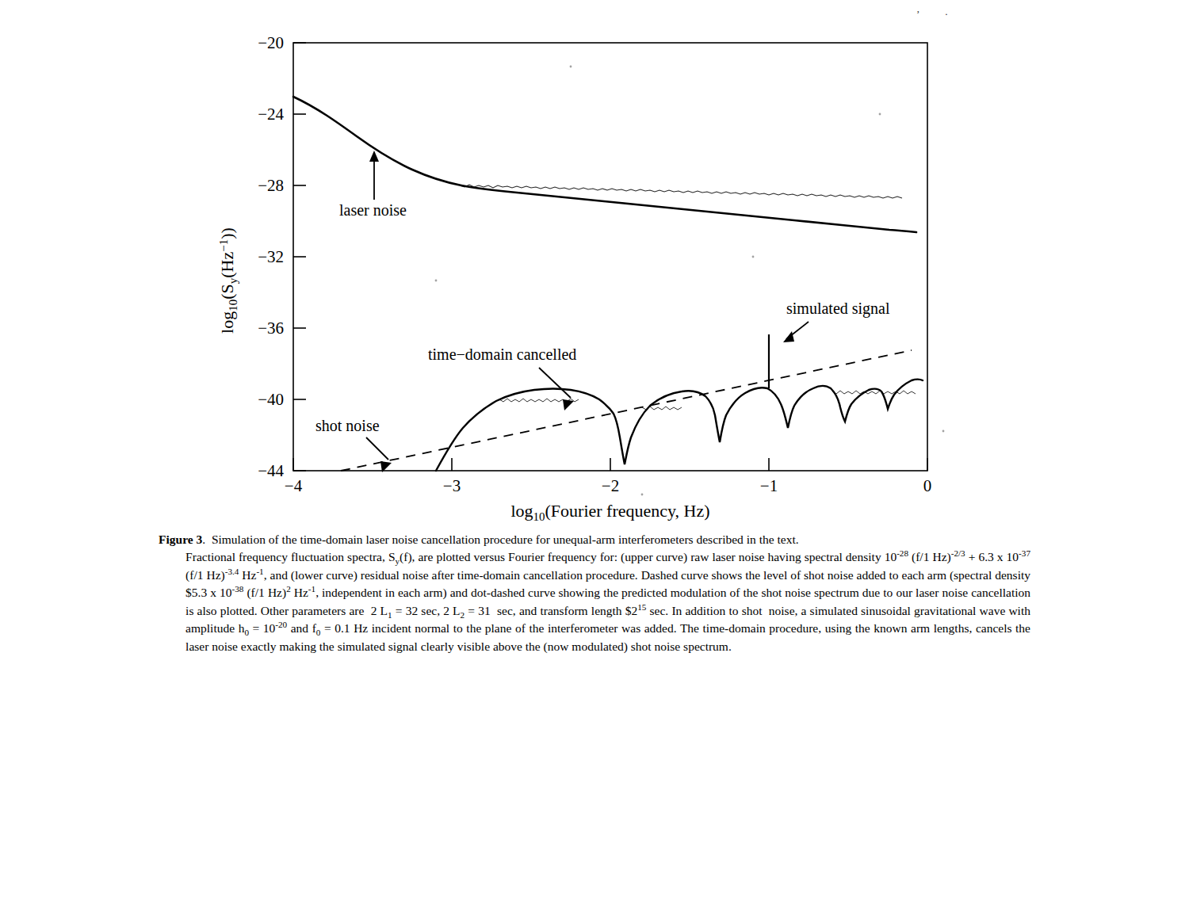ʼ ·
−20 −24 −28 −32 −36 −40 −44 log10(Sy(Hz−1)) −4 −3 −2 −1 0 log10(Fourier frequency, Hz) laser noise shot noise time−domain cancelled simulated signal
Figure 3. Simulation of the time-domain laser noise cancellation procedure for unequal-arm interferometers described in the text. Fractional frequency fluctuation spectra, Sy(f), are plotted versus Fourier frequency for: (upper curve) raw laser noise having spectral density 10-28 (f/1 Hz)-2/3 + 6.3 x 10-37 (f/1 Hz)-3.4 Hz-1, and (lower curve) residual noise after time-domain cancellation procedure. Dashed curve shows the level of shot noise added to each arm (spectral density $5.3 x 10-38 (f/1 Hz)2 Hz-1, independent in each arm) and dot-dashed curve showing the predicted modulation of the shot noise spectrum due to our laser noise cancellation is also plotted. Other parameters are 2 L1 = 32 sec, 2 L2 = 31 sec, and transform length $215 sec. In addition to shot noise, a simulated sinusoidal gravitational wave with amplitude h0 = 10-20 and f0 = 0.1 Hz incident normal to the plane of the interferometer was added. The time-domain procedure, using the known arm lengths, cancels the laser noise exactly making the simulated signal clearly visible above the (now modulated) shot noise spectrum.